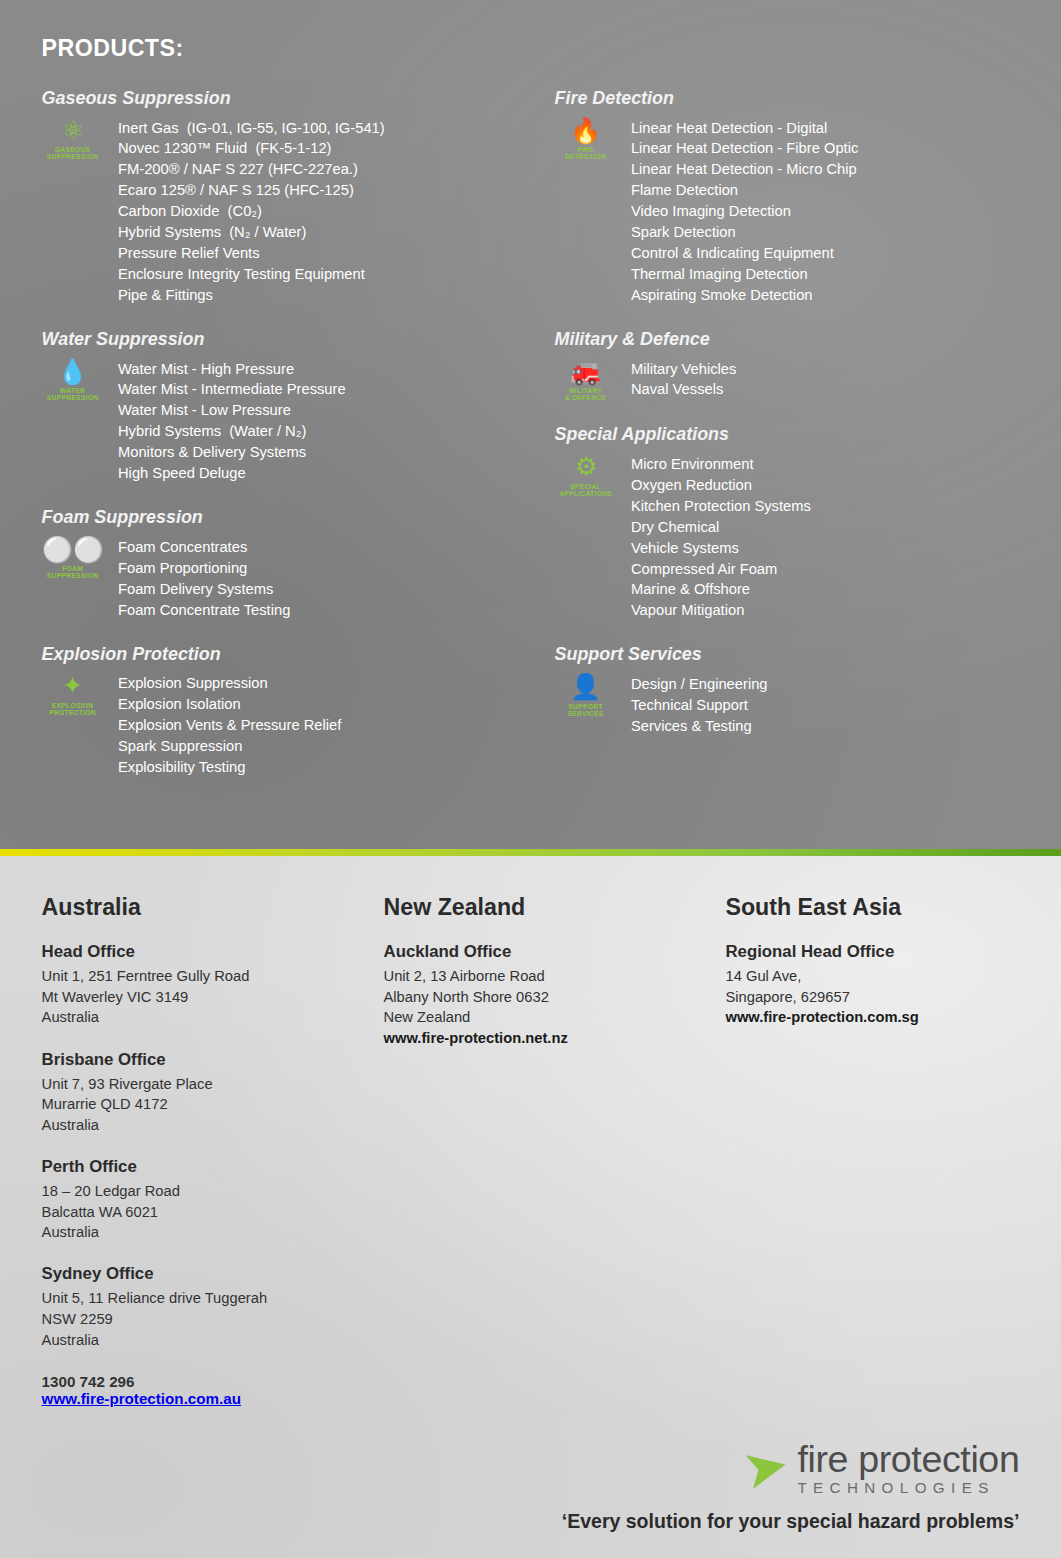PRODUCTS:
Gaseous Suppression
⚛ Gaseous
Suppression
Inert Gas (IG-01, IG-55, IG-100, IG-541)
Novec 1230™ Fluid (FK-5-1-12)
FM-200® / NAF S 227 (HFC-227ea.)
Ecaro 125® / NAF S 125 (HFC-125)
Carbon Dioxide (C0₂)
Hybrid Systems (N₂ / Water)
Pressure Relief Vents
Enclosure Integrity Testing Equipment
Pipe & Fittings
Water Suppression
💧 Water
Suppression
Water Mist - High Pressure
Water Mist - Intermediate Pressure
Water Mist - Low Pressure
Hybrid Systems (Water / N₂)
Monitors & Delivery Systems
High Speed Deluge
Foam Suppression
⚪⚪ Foam
Suppression
Foam Concentrates
Foam Proportioning
Foam Delivery Systems
Foam Concentrate Testing
Explosion Protection
✦ Explosion
Protection
Explosion Suppression
Explosion Isolation
Explosion Vents & Pressure Relief
Spark Suppression
Explosibility Testing
Fire Detection
🔥 Fire
Detection
Linear Heat Detection - Digital
Linear Heat Detection - Fibre Optic
Linear Heat Detection - Micro Chip
Flame Detection
Video Imaging Detection
Spark Detection
Control & Indicating Equipment
Thermal Imaging Detection
Aspirating Smoke Detection
Military & Defence
🚒 Military
& Defence
Military Vehicles
Naval Vessels
Special Applications
⚙ Special
Applications
Micro Environment
Oxygen Reduction
Kitchen Protection Systems
Dry Chemical
Vehicle Systems
Compressed Air Foam
Marine & Offshore
Vapour Mitigation
Support Services
👤 Support
Services
Design / Engineering
Technical Support
Services & Testing
Australia
Head Office
Unit 1, 251 Ferntree Gully Road
Mt Waverley VIC 3149
Australia
Brisbane Office
Unit 7, 93 Rivergate Place
Murarrie QLD 4172
Australia
Perth Office
18 – 20 Ledgar Road
Balcatta WA 6021
Australia
Sydney Office
Unit 5, 11 Reliance drive Tuggerah
NSW 2259
Australia
1300 742 296 www.fire-protection.com.au
New Zealand
Auckland Office
Unit 2, 13 Airborne Road
Albany North Shore 0632
New Zealand
www.fire-protection.net.nz
South East Asia
Regional Head Office
14 Gul Ave,
Singapore, 629657
www.fire-protection.com.sg
➤ fire protection TECHNOLOGIES
‘Every solution for your special hazard problems’